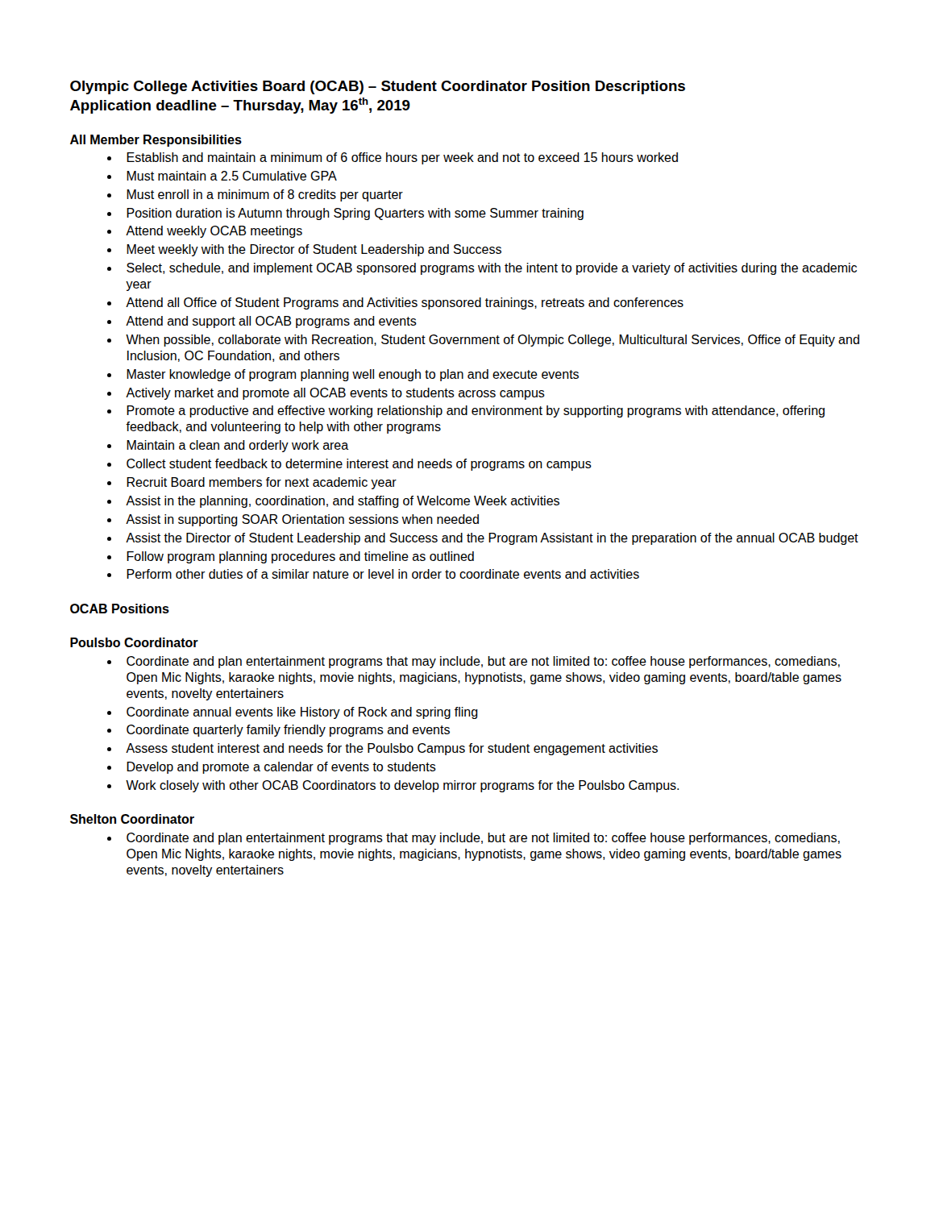Olympic College Activities Board (OCAB) – Student Coordinator Position Descriptions
Application deadline – Thursday, May 16th, 2019
All Member Responsibilities
Establish and maintain a minimum of 6 office hours per week and not to exceed 15 hours worked
Must maintain a 2.5 Cumulative GPA
Must enroll in a minimum of 8 credits per quarter
Position duration is Autumn through Spring Quarters with some Summer training
Attend weekly OCAB meetings
Meet weekly with the Director of Student Leadership and Success
Select, schedule, and implement OCAB sponsored programs with the intent to provide a variety of activities during the academic year
Attend all Office of Student Programs and Activities sponsored trainings, retreats and conferences
Attend and support all OCAB programs and events
When possible, collaborate with Recreation, Student Government of Olympic College, Multicultural Services, Office of Equity and Inclusion, OC Foundation, and others
Master knowledge of program planning well enough to plan and execute events
Actively market and promote all OCAB events to students across campus
Promote a productive and effective working relationship and environment by supporting programs with attendance, offering feedback, and volunteering to help with other programs
Maintain a clean and orderly work area
Collect student feedback to determine interest and needs of programs on campus
Recruit Board members for next academic year
Assist in the planning, coordination, and staffing of Welcome Week activities
Assist in supporting SOAR Orientation sessions when needed
Assist the Director of Student Leadership and Success and the Program Assistant in the preparation of the annual OCAB budget
Follow program planning procedures and timeline as outlined
Perform other duties of a similar nature or level in order to coordinate events and activities
OCAB Positions
Poulsbo Coordinator
Coordinate and plan entertainment programs that may include, but are not limited to: coffee house performances, comedians, Open Mic Nights, karaoke nights, movie nights, magicians, hypnotists, game shows, video gaming events, board/table games events, novelty entertainers
Coordinate annual events like History of Rock and spring fling
Coordinate quarterly family friendly programs and events
Assess student interest and needs for the Poulsbo Campus for student engagement activities
Develop and promote a calendar of events to students
Work closely with other OCAB Coordinators to develop mirror programs for the Poulsbo Campus.
Shelton Coordinator
Coordinate and plan entertainment programs that may include, but are not limited to: coffee house performances, comedians, Open Mic Nights, karaoke nights, movie nights, magicians, hypnotists, game shows, video gaming events, board/table games events, novelty entertainers